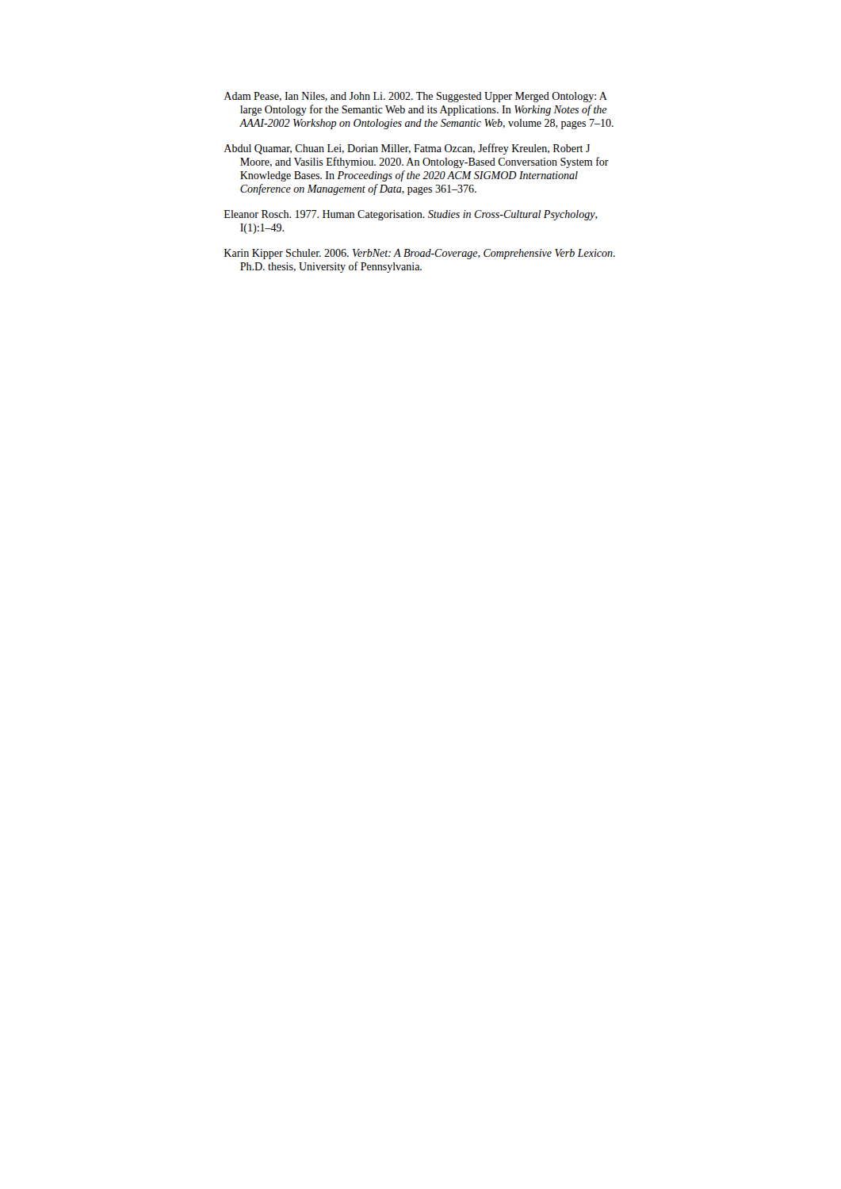Adam Pease, Ian Niles, and John Li. 2002. The Suggested Upper Merged Ontology: A large Ontology for the Semantic Web and its Applications. In Working Notes of the AAAI-2002 Workshop on Ontologies and the Semantic Web, volume 28, pages 7–10.
Abdul Quamar, Chuan Lei, Dorian Miller, Fatma Ozcan, Jeffrey Kreulen, Robert J Moore, and Vasilis Efthymiou. 2020. An Ontology-Based Conversation System for Knowledge Bases. In Proceedings of the 2020 ACM SIGMOD International Conference on Management of Data, pages 361–376.
Eleanor Rosch. 1977. Human Categorisation. Studies in Cross-Cultural Psychology, I(1):1–49.
Karin Kipper Schuler. 2006. VerbNet: A Broad-Coverage, Comprehensive Verb Lexicon. Ph.D. thesis, University of Pennsylvania.